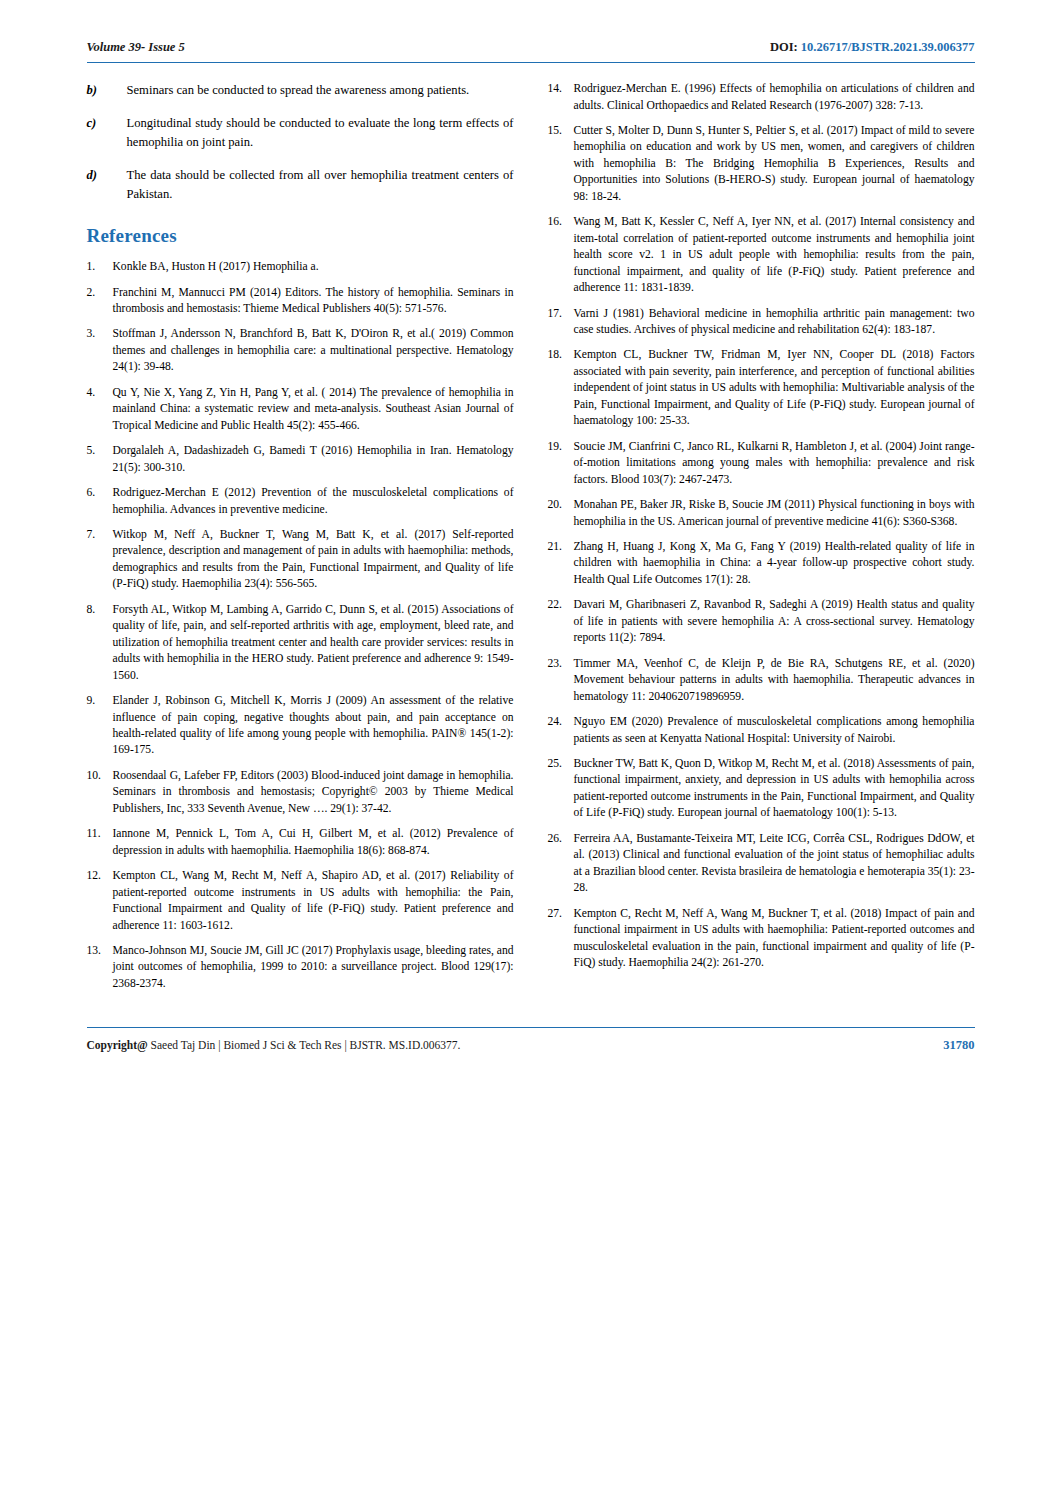Volume 39- Issue 5
DOI: 10.26717/BJSTR.2021.39.006377
b) Seminars can be conducted to spread the awareness among patients.
c) Longitudinal study should be conducted to evaluate the long term effects of hemophilia on joint pain.
d) The data should be collected from all over hemophilia treatment centers of Pakistan.
References
Konkle BA, Huston H (2017) Hemophilia a.
Franchini M, Mannucci PM (2014) Editors. The history of hemophilia. Seminars in thrombosis and hemostasis: Thieme Medical Publishers 40(5): 571-576.
Stoffman J, Andersson N, Branchford B, Batt K, D'Oiron R, et al.( 2019) Common themes and challenges in hemophilia care: a multinational perspective. Hematology 24(1): 39-48.
Qu Y, Nie X, Yang Z, Yin H, Pang Y, et al. ( 2014) The prevalence of hemophilia in mainland China: a systematic review and meta-analysis. Southeast Asian Journal of Tropical Medicine and Public Health 45(2): 455-466.
Dorgalaleh A, Dadashizadeh G, Bamedi T (2016) Hemophilia in Iran. Hematology 21(5): 300-310.
Rodriguez-Merchan E (2012) Prevention of the musculoskeletal complications of hemophilia. Advances in preventive medicine.
Witkop M, Neff A, Buckner T, Wang M, Batt K, et al. (2017) Self-reported prevalence, description and management of pain in adults with haemophilia: methods, demographics and results from the Pain, Functional Impairment, and Quality of life (P-FiQ) study. Haemophilia 23(4): 556-565.
Forsyth AL, Witkop M, Lambing A, Garrido C, Dunn S, et al. (2015) Associations of quality of life, pain, and self-reported arthritis with age, employment, bleed rate, and utilization of hemophilia treatment center and health care provider services: results in adults with hemophilia in the HERO study. Patient preference and adherence 9: 1549-1560.
Elander J, Robinson G, Mitchell K, Morris J (2009) An assessment of the relative influence of pain coping, negative thoughts about pain, and pain acceptance on health-related quality of life among young people with hemophilia. PAIN® 145(1-2): 169-175.
Roosendaal G, Lafeber FP, Editors (2003) Blood-induced joint damage in hemophilia. Seminars in thrombosis and hemostasis; Copyright© 2003 by Thieme Medical Publishers, Inc, 333 Seventh Avenue, New …. 29(1): 37-42.
Iannone M, Pennick L, Tom A, Cui H, Gilbert M, et al. (2012) Prevalence of depression in adults with haemophilia. Haemophilia 18(6): 868-874.
Kempton CL, Wang M, Recht M, Neff A, Shapiro AD, et al. (2017) Reliability of patient-reported outcome instruments in US adults with hemophilia: the Pain, Functional Impairment and Quality of life (P-FiQ) study. Patient preference and adherence 11: 1603-1612.
Manco-Johnson MJ, Soucie JM, Gill JC (2017) Prophylaxis usage, bleeding rates, and joint outcomes of hemophilia, 1999 to 2010: a surveillance project. Blood 129(17): 2368-2374.
Rodriguez-Merchan E. (1996) Effects of hemophilia on articulations of children and adults. Clinical Orthopaedics and Related Research (1976-2007) 328: 7-13.
Cutter S, Molter D, Dunn S, Hunter S, Peltier S, et al. (2017) Impact of mild to severe hemophilia on education and work by US men, women, and caregivers of children with hemophilia B: The Bridging Hemophilia B Experiences, Results and Opportunities into Solutions (B-HERO-S) study. European journal of haematology 98: 18-24.
Wang M, Batt K, Kessler C, Neff A, Iyer NN, et al. (2017) Internal consistency and item-total correlation of patient-reported outcome instruments and hemophilia joint health score v2. 1 in US adult people with hemophilia: results from the pain, functional impairment, and quality of life (P-FiQ) study. Patient preference and adherence 11: 1831-1839.
Varni J (1981) Behavioral medicine in hemophilia arthritic pain management: two case studies. Archives of physical medicine and rehabilitation 62(4): 183-187.
Kempton CL, Buckner TW, Fridman M, Iyer NN, Cooper DL (2018) Factors associated with pain severity, pain interference, and perception of functional abilities independent of joint status in US adults with hemophilia: Multivariable analysis of the Pain, Functional Impairment, and Quality of Life (P-FiQ) study. European journal of haematology 100: 25-33.
Soucie JM, Cianfrini C, Janco RL, Kulkarni R, Hambleton J, et al. (2004) Joint range-of-motion limitations among young males with hemophilia: prevalence and risk factors. Blood 103(7): 2467-2473.
Monahan PE, Baker JR, Riske B, Soucie JM (2011) Physical functioning in boys with hemophilia in the US. American journal of preventive medicine 41(6): S360-S368.
Zhang H, Huang J, Kong X, Ma G, Fang Y (2019) Health-related quality of life in children with haemophilia in China: a 4-year follow-up prospective cohort study. Health Qual Life Outcomes 17(1): 28.
Davari M, Gharibnaseri Z, Ravanbod R, Sadeghi A (2019) Health status and quality of life in patients with severe hemophilia A: A cross-sectional survey. Hematology reports 11(2): 7894.
Timmer MA, Veenhof C, de Kleijn P, de Bie RA, Schutgens RE, et al. (2020) Movement behaviour patterns in adults with haemophilia. Therapeutic advances in hematology 11: 2040620719896959.
Nguyo EM (2020) Prevalence of musculoskeletal complications among hemophilia patients as seen at Kenyatta National Hospital: University of Nairobi.
Buckner TW, Batt K, Quon D, Witkop M, Recht M, et al. (2018) Assessments of pain, functional impairment, anxiety, and depression in US adults with hemophilia across patient-reported outcome instruments in the Pain, Functional Impairment, and Quality of Life (P-FiQ) study. European journal of haematology 100(1): 5-13.
Ferreira AA, Bustamante-Teixeira MT, Leite ICG, Corrêa CSL, Rodrigues DdOW, et al. (2013) Clinical and functional evaluation of the joint status of hemophiliac adults at a Brazilian blood center. Revista brasileira de hematologia e hemoterapia 35(1): 23-28.
Kempton C, Recht M, Neff A, Wang M, Buckner T, et al. (2018) Impact of pain and functional impairment in US adults with haemophilia: Patient-reported outcomes and musculoskeletal evaluation in the pain, functional impairment and quality of life (P-FiQ) study. Haemophilia 24(2): 261-270.
Copyright@ Saeed Taj Din | Biomed J Sci & Tech Res | BJSTR. MS.ID.006377.
31780